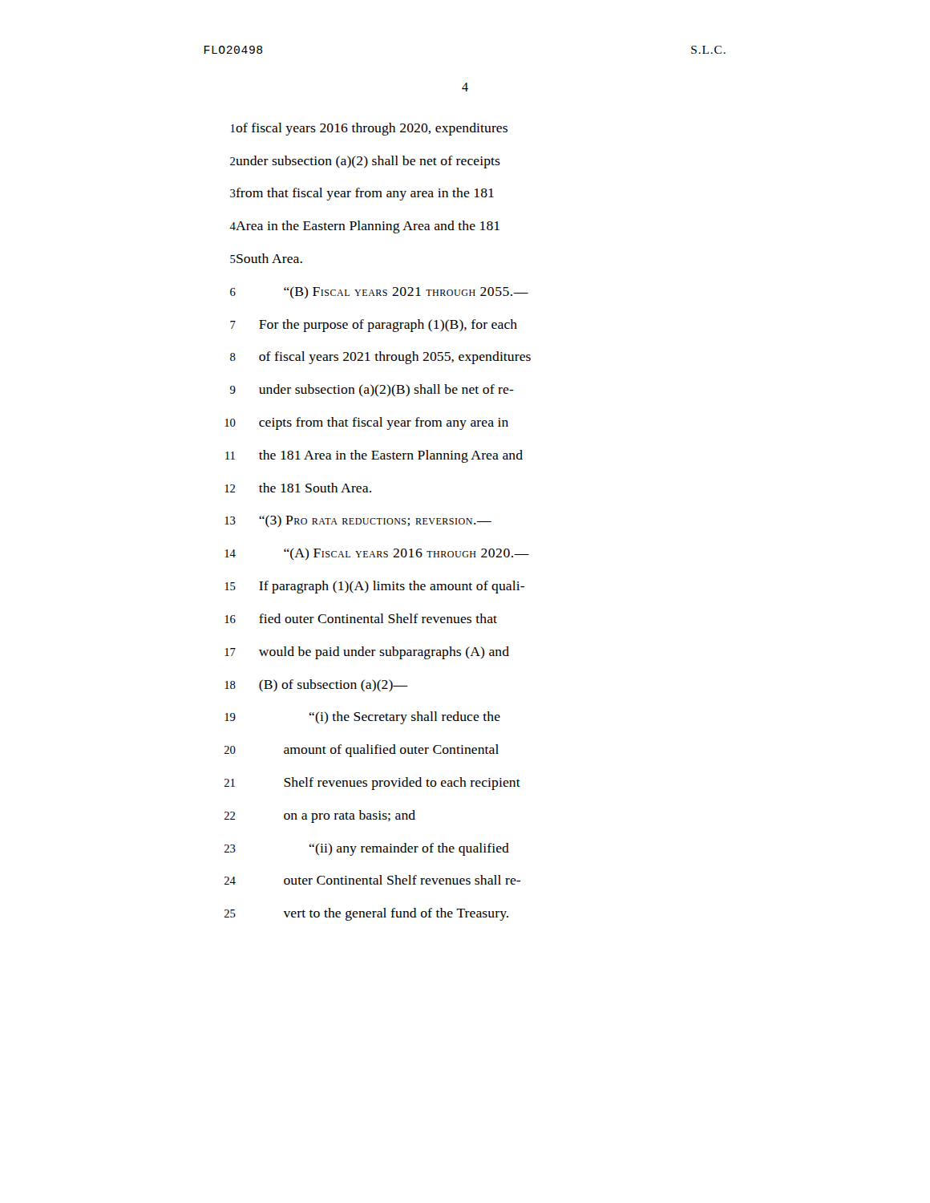FLO20498 S.L.C.
4
| 1 | of fiscal years 2016 through 2020, expenditures |
| 2 | under subsection (a)(2) shall be net of receipts |
| 3 | from that fiscal year from any area in the 181 |
| 4 | Area in the Eastern Planning Area and the 181 |
| 5 | South Area. |
| 6 | “(B) Fiscal years 2021 through 2055. — |
| 7 | For the purpose of paragraph (1)(B), for each |
| 8 | of fiscal years 2021 through 2055, expenditures |
| 9 | under subsection (a)(2)(B) shall be net of re- |
| 10 | ceipts from that fiscal year from any area in |
| 11 | the 181 Area in the Eastern Planning Area and |
| 12 | the 181 South Area. |
| 13 | “(3) Pro rata reductions; reversion. — |
| 14 | “(A) Fiscal years 2016 through 2020. — |
| 15 | If paragraph (1)(A) limits the amount of quali- |
| 16 | fied outer Continental Shelf revenues that |
| 17 | would be paid under subparagraphs (A) and |
| 18 | (B) of subsection (a)(2)— |
| 19 | “(i) the Secretary shall reduce the |
| 20 | amount of qualified outer Continental |
| 21 | Shelf revenues provided to each recipient |
| 22 | on a pro rata basis; and |
| 23 | “(ii) any remainder of the qualified |
| 24 | outer Continental Shelf revenues shall re- |
| 25 | vert to the general fund of the Treasury. |